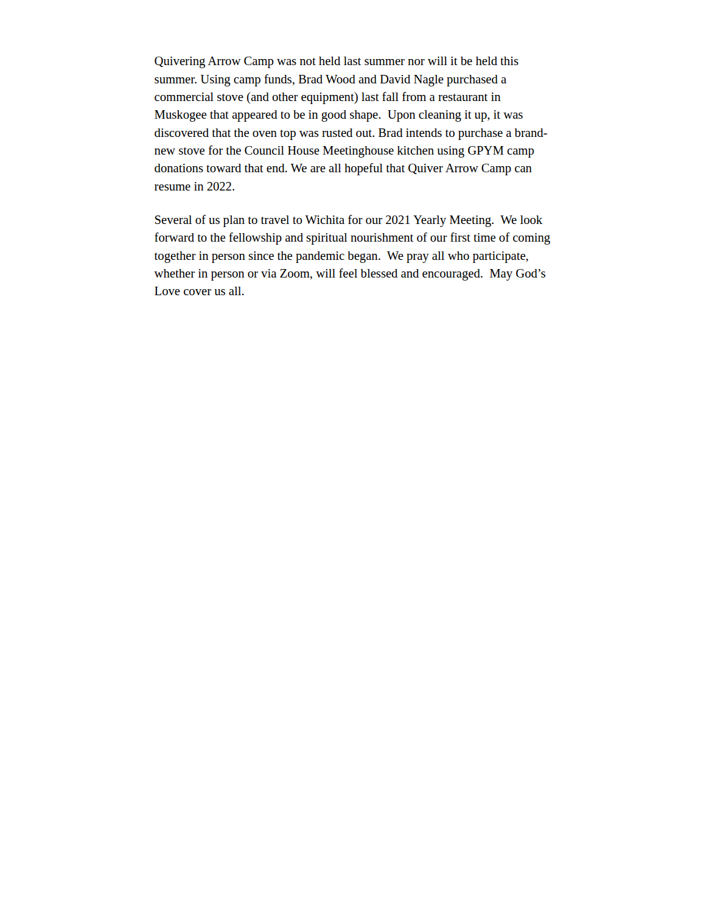Quivering Arrow Camp was not held last summer nor will it be held this summer. Using camp funds, Brad Wood and David Nagle purchased a commercial stove (and other equipment) last fall from a restaurant in Muskogee that appeared to be in good shape. Upon cleaning it up, it was discovered that the oven top was rusted out. Brad intends to purchase a brand-new stove for the Council House Meetinghouse kitchen using GPYM camp donations toward that end. We are all hopeful that Quiver Arrow Camp can resume in 2022.
Several of us plan to travel to Wichita for our 2021 Yearly Meeting. We look forward to the fellowship and spiritual nourishment of our first time of coming together in person since the pandemic began. We pray all who participate, whether in person or via Zoom, will feel blessed and encouraged. May God’s Love cover us all.